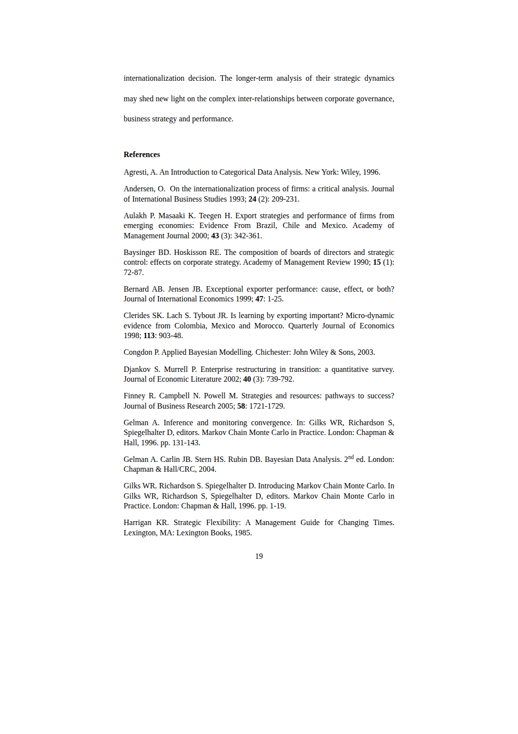internationalization decision. The longer-term analysis of their strategic dynamics may shed new light on the complex inter-relationships between corporate governance, business strategy and performance.
References
Agresti, A. An Introduction to Categorical Data Analysis. New York: Wiley, 1996.
Andersen, O. On the internationalization process of firms: a critical analysis. Journal of International Business Studies 1993; 24 (2): 209-231.
Aulakh P. Masaaki K. Teegen H. Export strategies and performance of firms from emerging economies: Evidence From Brazil, Chile and Mexico. Academy of Management Journal 2000; 43 (3): 342-361.
Baysinger BD. Hoskisson RE. The composition of boards of directors and strategic control: effects on corporate strategy. Academy of Management Review 1990; 15 (1): 72-87.
Bernard AB. Jensen JB. Exceptional exporter performance: cause, effect, or both? Journal of International Economics 1999; 47: 1-25.
Clerides SK. Lach S. Tybout JR. Is learning by exporting important? Micro-dynamic evidence from Colombia, Mexico and Morocco. Quarterly Journal of Economics 1998; 113: 903-48.
Congdon P. Applied Bayesian Modelling. Chichester: John Wiley & Sons, 2003.
Djankov S. Murrell P. Enterprise restructuring in transition: a quantitative survey. Journal of Economic Literature 2002; 40 (3): 739-792.
Finney R. Campbell N. Powell M. Strategies and resources: pathways to success? Journal of Business Research 2005; 58: 1721-1729.
Gelman A. Inference and monitoring convergence. In: Gilks WR, Richardson S, Spiegelhalter D, editors. Markov Chain Monte Carlo in Practice. London: Chapman & Hall, 1996. pp. 131-143.
Gelman A. Carlin JB. Stern HS. Rubin DB. Bayesian Data Analysis. 2nd ed. London: Chapman & Hall/CRC, 2004.
Gilks WR. Richardson S. Spiegelhalter D. Introducing Markov Chain Monte Carlo. In Gilks WR, Richardson S, Spiegelhalter D, editors. Markov Chain Monte Carlo in Practice. London: Chapman & Hall, 1996. pp. 1-19.
Harrigan KR. Strategic Flexibility: A Management Guide for Changing Times. Lexington, MA: Lexington Books, 1985.
19